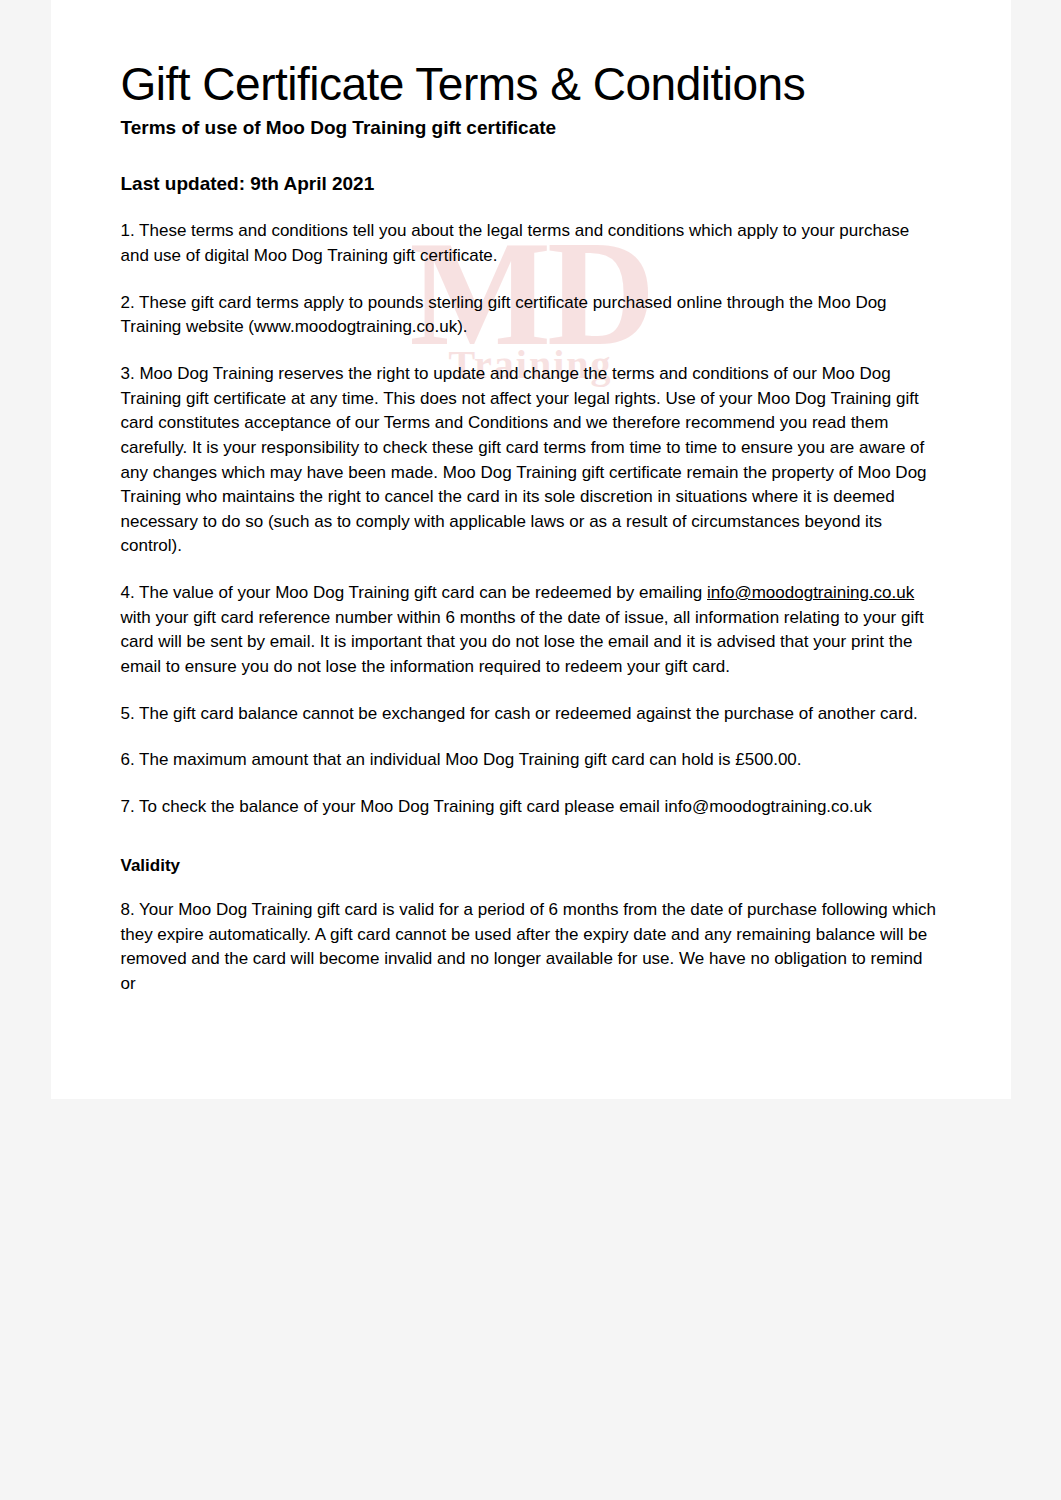MDTraining
Gift Certificate Terms & Conditions
Terms of use of Moo Dog Training gift certificate
Last updated: 9th April 2021
1. These terms and conditions tell you about the legal terms and conditions which apply to your purchase and use of digital Moo Dog Training gift certificate.
2. These gift card terms apply to pounds sterling gift certificate purchased online through the Moo Dog Training website (www.moodogtraining.co.uk).
3. Moo Dog Training reserves the right to update and change the terms and conditions of our Moo Dog Training gift certificate at any time. This does not affect your legal rights. Use of your Moo Dog Training gift card constitutes acceptance of our Terms and Conditions and we therefore recommend you read them carefully. It is your responsibility to check these gift card terms from time to time to ensure you are aware of any changes which may have been made. Moo Dog Training gift certificate remain the property of Moo Dog Training who maintains the right to cancel the card in its sole discretion in situations where it is deemed necessary to do so (such as to comply with applicable laws or as a result of circumstances beyond its control).
4. The value of your Moo Dog Training gift card can be redeemed by emailing info@moodogtraining.co.uk with your gift card reference number within 6 months of the date of issue, all information relating to your gift card will be sent by email. It is important that you do not lose the email and it is advised that your print the email to ensure you do not lose the information required to redeem your gift card.
5. The gift card balance cannot be exchanged for cash or redeemed against the purchase of another card.
6. The maximum amount that an individual Moo Dog Training gift card can hold is £500.00.
7. To check the balance of your Moo Dog Training gift card please email info@moodogtraining.co.uk
Validity
8. Your Moo Dog Training gift card is valid for a period of 6 months from the date of purchase following which they expire automatically. A gift card cannot be used after the expiry date and any remaining balance will be removed and the card will become invalid and no longer available for use. We have no obligation to remind or